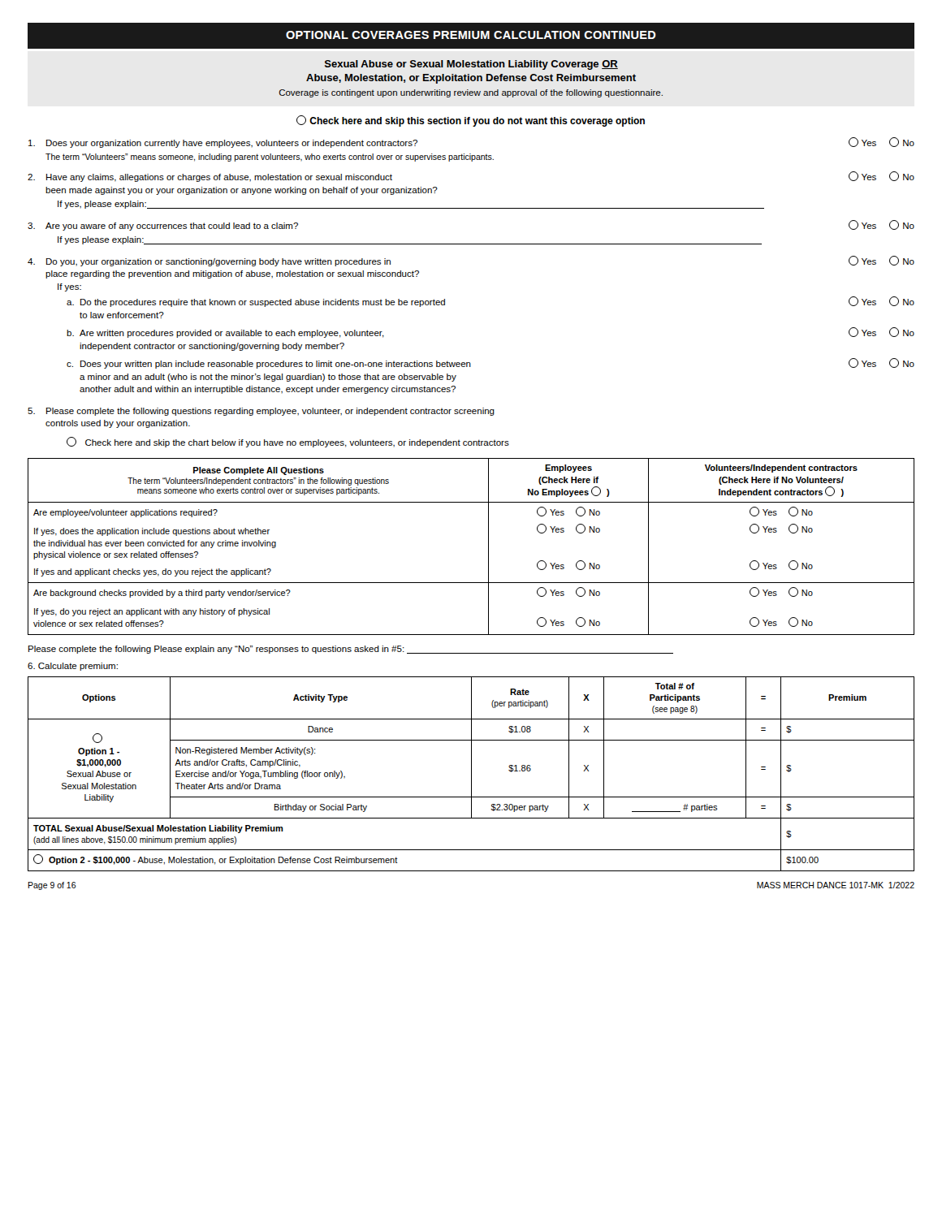OPTIONAL COVERAGES PREMIUM CALCULATION CONTINUED
Sexual Abuse or Sexual Molestation Liability Coverage OR
Abuse, Molestation, or Exploitation Defense Cost Reimbursement
Coverage is contingent upon underwriting review and approval of the following questionnaire.
Check here and skip this section if you do not want this coverage option
1.
Does your organization currently have employees, volunteers or independent contractors?
Yes No
The term “Volunteers” means someone, including parent volunteers, who exerts control over or supervises participants.
2.
Have any claims, allegations or charges of abuse, molestation or sexual misconduct
been made against you or your organization or anyone working on behalf of your organization?
Yes No
If yes, please explain:
3.
Are you aware of any occurrences that could lead to a claim?
Yes No
If yes please explain:
4.
Do you, your organization or sanctioning/governing body have written procedures in
place regarding the prevention and mitigation of abuse, molestation or sexual misconduct?
Yes No
If yes:
a. Do the procedures require that known or suspected abuse incidents must be be reportedto law enforcement?
Yes No
b. Are written procedures provided or available to each employee, volunteer,independent contractor or sanctioning/governing body member?
Yes No
c. Does your written plan include reasonable procedures to limit one-on-one interactions betweena minor and an adult (who is not the minor’s legal guardian) to those that are observable by another adult and within an interruptible distance, except under emergency circumstances?
Yes No
5.
Please complete the following questions regarding employee, volunteer, or independent contractor screening
controls used by your organization.
Check here and skip the chart below if you have no employees, volunteers, or independent contractors
| Please Complete All Questions The term “Volunteers/Independent contractors” in the following questions means someone who exerts control over or supervises participants. | Employees (Check Here if No Employees ) | Volunteers/Independent contractors (Check Here if No Volunteers/ Independent contractors ) |
| --- | --- | --- |
| Are employee/volunteer applications required? If yes, does the application include questions about whether the individual has ever been convicted for any crime involving physical violence or sex related offenses? If yes and applicant checks yes, do you reject the applicant? | Yes No Yes No Yes No | Yes No Yes No Yes No |
| Are background checks provided by a third party vendor/service? If yes, do you reject an applicant with any history of physical violence or sex related offenses? | Yes No Yes No | Yes No Yes No |
Please complete the following Please explain any “No” responses to questions asked in #5:
6. Calculate premium:
| Options | Activity Type | Rate (per participant) | X | Total # of Participants (see page 8) | = | Premium |
| --- | --- | --- | --- | --- | --- | --- |
| Option 1 - $1,000,000 Sexual Abuse or Sexual Molestation Liability | Dance | $1.08 | X | | = | $ |
| Non-Registered Member Activity(s): Arts and/or Crafts, Camp/Clinic, Exercise and/or Yoga,Tumbling (floor only), Theater Arts and/or Drama | $1.86 | X | | = | $ |
| Birthday or Social Party | $2.30 per party | X | # parties | = | $ |
| TOTAL Sexual Abuse/Sexual Molestation Liability Premium (add all lines above, $150.00 minimum premium applies) | $ |
| Option 2 - $100,000 - Abuse, Molestation, or Exploitation Defense Cost Reimbursement | $100.00 |
Page 9 of 16
MASS MERCH DANCE 1017-MK 1/2022